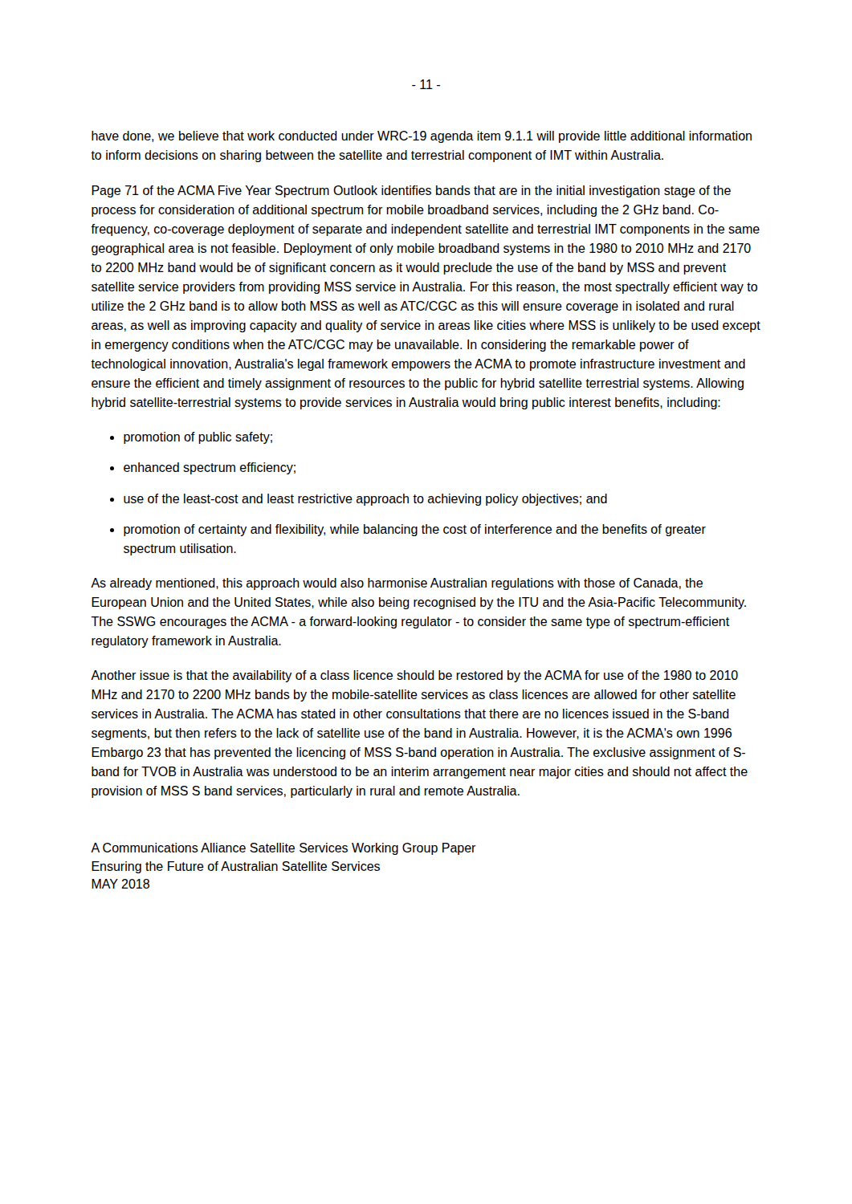- 11 -
have done, we believe that work conducted under WRC-19 agenda item 9.1.1 will provide little additional information to inform decisions on sharing between the satellite and terrestrial component of IMT within Australia.
Page 71 of the ACMA Five Year Spectrum Outlook identifies bands that are in the initial investigation stage of the process for consideration of additional spectrum for mobile broadband services, including the 2 GHz band. Co-frequency, co-coverage deployment of separate and independent satellite and terrestrial IMT components in the same geographical area is not feasible. Deployment of only mobile broadband systems in the 1980 to 2010 MHz and 2170 to 2200 MHz band would be of significant concern as it would preclude the use of the band by MSS and prevent satellite service providers from providing MSS service in Australia. For this reason, the most spectrally efficient way to utilize the 2 GHz band is to allow both MSS as well as ATC/CGC as this will ensure coverage in isolated and rural areas, as well as improving capacity and quality of service in areas like cities where MSS is unlikely to be used except in emergency conditions when the ATC/CGC may be unavailable. In considering the remarkable power of technological innovation, Australia's legal framework empowers the ACMA to promote infrastructure investment and ensure the efficient and timely assignment of resources to the public for hybrid satellite terrestrial systems. Allowing hybrid satellite-terrestrial systems to provide services in Australia would bring public interest benefits, including:
promotion of public safety;
enhanced spectrum efficiency;
use of the least-cost and least restrictive approach to achieving policy objectives; and
promotion of certainty and flexibility, while balancing the cost of interference and the benefits of greater spectrum utilisation.
As already mentioned, this approach would also harmonise Australian regulations with those of Canada, the European Union and the United States, while also being recognised by the ITU and the Asia-Pacific Telecommunity. The SSWG encourages the ACMA - a forward-looking regulator - to consider the same type of spectrum-efficient regulatory framework in Australia.
Another issue is that the availability of a class licence should be restored by the ACMA for use of the 1980 to 2010 MHz and 2170 to 2200 MHz bands by the mobile-satellite services as class licences are allowed for other satellite services in Australia. The ACMA has stated in other consultations that there are no licences issued in the S-band segments, but then refers to the lack of satellite use of the band in Australia. However, it is the ACMA's own 1996 Embargo 23 that has prevented the licencing of MSS S-band operation in Australia. The exclusive assignment of S-band for TVOB in Australia was understood to be an interim arrangement near major cities and should not affect the provision of MSS S band services, particularly in rural and remote Australia.
A Communications Alliance Satellite Services Working Group Paper
Ensuring the Future of Australian Satellite Services
MAY 2018